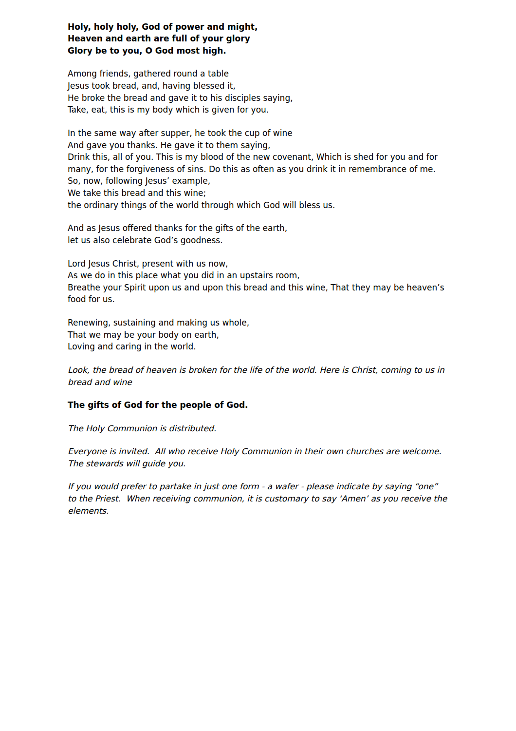Holy, holy holy, God of power and might,
Heaven and earth are full of your glory
Glory be to you, O God most high.
Among friends, gathered round a table
Jesus took bread, and, having blessed it,
He broke the bread and gave it to his disciples saying,
Take, eat, this is my body which is given for you.
In the same way after supper, he took the cup of wine
And gave you thanks. He gave it to them saying,
Drink this, all of you. This is my blood of the new covenant, Which is shed for you and for many, for the forgiveness of sins. Do this as often as you drink it in remembrance of me.
So, now, following Jesus’ example,
We take this bread and this wine;
the ordinary things of the world through which God will bless us.
And as Jesus offered thanks for the gifts of the earth,
let us also celebrate God’s goodness.
Lord Jesus Christ, present with us now,
As we do in this place what you did in an upstairs room,
Breathe your Spirit upon us and upon this bread and this wine, That they may be heaven’s food for us.
Renewing, sustaining and making us whole,
That we may be your body on earth,
Loving and caring in the world.
Look, the bread of heaven is broken for the life of the world. Here is Christ, coming to us in bread and wine
The gifts of God for the people of God.
The Holy Communion is distributed.
Everyone is invited. All who receive Holy Communion in their own churches are welcome. The stewards will guide you.
If you would prefer to partake in just one form - a wafer - please indicate by saying “one” to the Priest. When receiving communion, it is customary to say ‘Amen’ as you receive the elements.